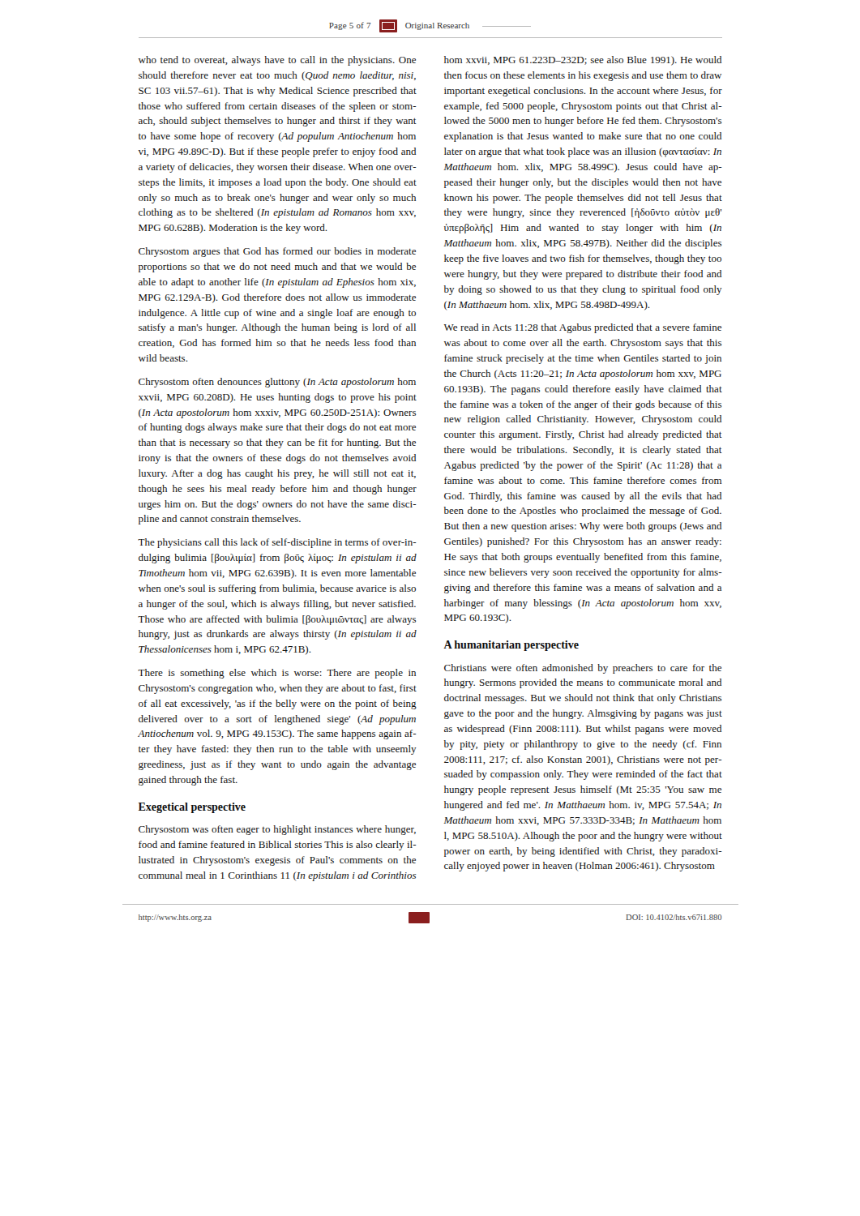Page 5 of 7 Original Research
who tend to overeat, always have to call in the physicians. One should therefore never eat too much (Quod nemo laeditur, nisi, SC 103 vii.57–61). That is why Medical Science prescribed that those who suffered from certain diseases of the spleen or stomach, should subject themselves to hunger and thirst if they want to have some hope of recovery (Ad populum Antiochenum hom vi, MPG 49.89C-D). But if these people prefer to enjoy food and a variety of delicacies, they worsen their disease. When one oversteps the limits, it imposes a load upon the body. One should eat only so much as to break one's hunger and wear only so much clothing as to be sheltered (In epistulam ad Romanos hom xxv, MPG 60.628B). Moderation is the key word.
Chrysostom argues that God has formed our bodies in moderate proportions so that we do not need much and that we would be able to adapt to another life (In epistulam ad Ephesios hom xix, MPG 62.129A-B). God therefore does not allow us immoderate indulgence. A little cup of wine and a single loaf are enough to satisfy a man's hunger. Although the human being is lord of all creation, God has formed him so that he needs less food than wild beasts.
Chrysostom often denounces gluttony (In Acta apostolorum hom xxvii, MPG 60.208D). He uses hunting dogs to prove his point (In Acta apostolorum hom xxxiv, MPG 60.250D-251A): Owners of hunting dogs always make sure that their dogs do not eat more than that is necessary so that they can be fit for hunting. But the irony is that the owners of these dogs do not themselves avoid luxury. After a dog has caught his prey, he will still not eat it, though he sees his meal ready before him and though hunger urges him on. But the dogs' owners do not have the same discipline and cannot constrain themselves.
The physicians call this lack of self-discipline in terms of over-indulging bulimia [βουλιμία] from βοῦς λίμος: In epistulam ii ad Timotheum hom vii, MPG 62.639B). It is even more lamentable when one's soul is suffering from bulimia, because avarice is also a hunger of the soul, which is always filling, but never satisfied. Those who are affected with bulimia [βουλιμιῶντας] are always hungry, just as drunkards are always thirsty (In epistulam ii ad Thessalonicenses hom i, MPG 62.471B).
There is something else which is worse: There are people in Chrysostom's congregation who, when they are about to fast, first of all eat excessively, 'as if the belly were on the point of being delivered over to a sort of lengthened siege' (Ad populum Antiochenum vol. 9, MPG 49.153C). The same happens again after they have fasted: they then run to the table with unseemly greediness, just as if they want to undo again the advantage gained through the fast.
Exegetical perspective
Chrysostom was often eager to highlight instances where hunger, food and famine featured in Biblical stories This is also clearly illustrated in Chrysostom's exegesis of Paul's comments on the communal meal in 1 Corinthians 11 (In epistulam i ad Corinthios hom xxvii, MPG 61.223D–232D; see also Blue 1991). He would then focus on these elements in his exegesis and use them to draw important exegetical conclusions. In the account where Jesus, for example, fed 5000 people, Chrysostom points out that Christ allowed the 5000 men to hunger before He fed them. Chrysostom's explanation is that Jesus wanted to make sure that no one could later on argue that what took place was an illusion (φαντασίαν: In Matthaeum hom. xlix, MPG 58.499C). Jesus could have appeased their hunger only, but the disciples would then not have known his power. The people themselves did not tell Jesus that they were hungry, since they reverenced [ἠδοῦντο αὐτὸν μεθ' ὑπερβολῆς] Him and wanted to stay longer with him (In Matthaeum hom. xlix, MPG 58.497B). Neither did the disciples keep the five loaves and two fish for themselves, though they too were hungry, but they were prepared to distribute their food and by doing so showed to us that they clung to spiritual food only (In Matthaeum hom. xlix, MPG 58.498D-499A).
We read in Acts 11:28 that Agabus predicted that a severe famine was about to come over all the earth. Chrysostom says that this famine struck precisely at the time when Gentiles started to join the Church (Acts 11:20–21; In Acta apostolorum hom xxv, MPG 60.193B). The pagans could therefore easily have claimed that the famine was a token of the anger of their gods because of this new religion called Christianity. However, Chrysostom could counter this argument. Firstly, Christ had already predicted that there would be tribulations. Secondly, it is clearly stated that Agabus predicted 'by the power of the Spirit' (Ac 11:28) that a famine was about to come. This famine therefore comes from God. Thirdly, this famine was caused by all the evils that had been done to the Apostles who proclaimed the message of God. But then a new question arises: Why were both groups (Jews and Gentiles) punished? For this Chrysostom has an answer ready: He says that both groups eventually benefited from this famine, since new believers very soon received the opportunity for alms-giving and therefore this famine was a means of salvation and a harbinger of many blessings (In Acta apostolorum hom xxv, MPG 60.193C).
A humanitarian perspective
Christians were often admonished by preachers to care for the hungry. Sermons provided the means to communicate moral and doctrinal messages. But we should not think that only Christians gave to the poor and the hungry. Almsgiving by pagans was just as widespread (Finn 2008:111). But whilst pagans were moved by pity, piety or philanthropy to give to the needy (cf. Finn 2008:111, 217; cf. also Konstan 2001), Christians were not persuaded by compassion only. They were reminded of the fact that hungry people represent Jesus himself (Mt 25:35 'You saw me hungered and fed me'. In Matthaeum hom. iv, MPG 57.54A; In Matthaeum hom xxvi, MPG 57.333D-334B; In Matthaeum hom l, MPG 58.510A). Alhough the poor and the hungry were without power on earth, by being identified with Christ, they paradoxically enjoyed power in heaven (Holman 2006:461). Chrysostom
http://www.hts.org.za DOI: 10.4102/hts.v67i1.880